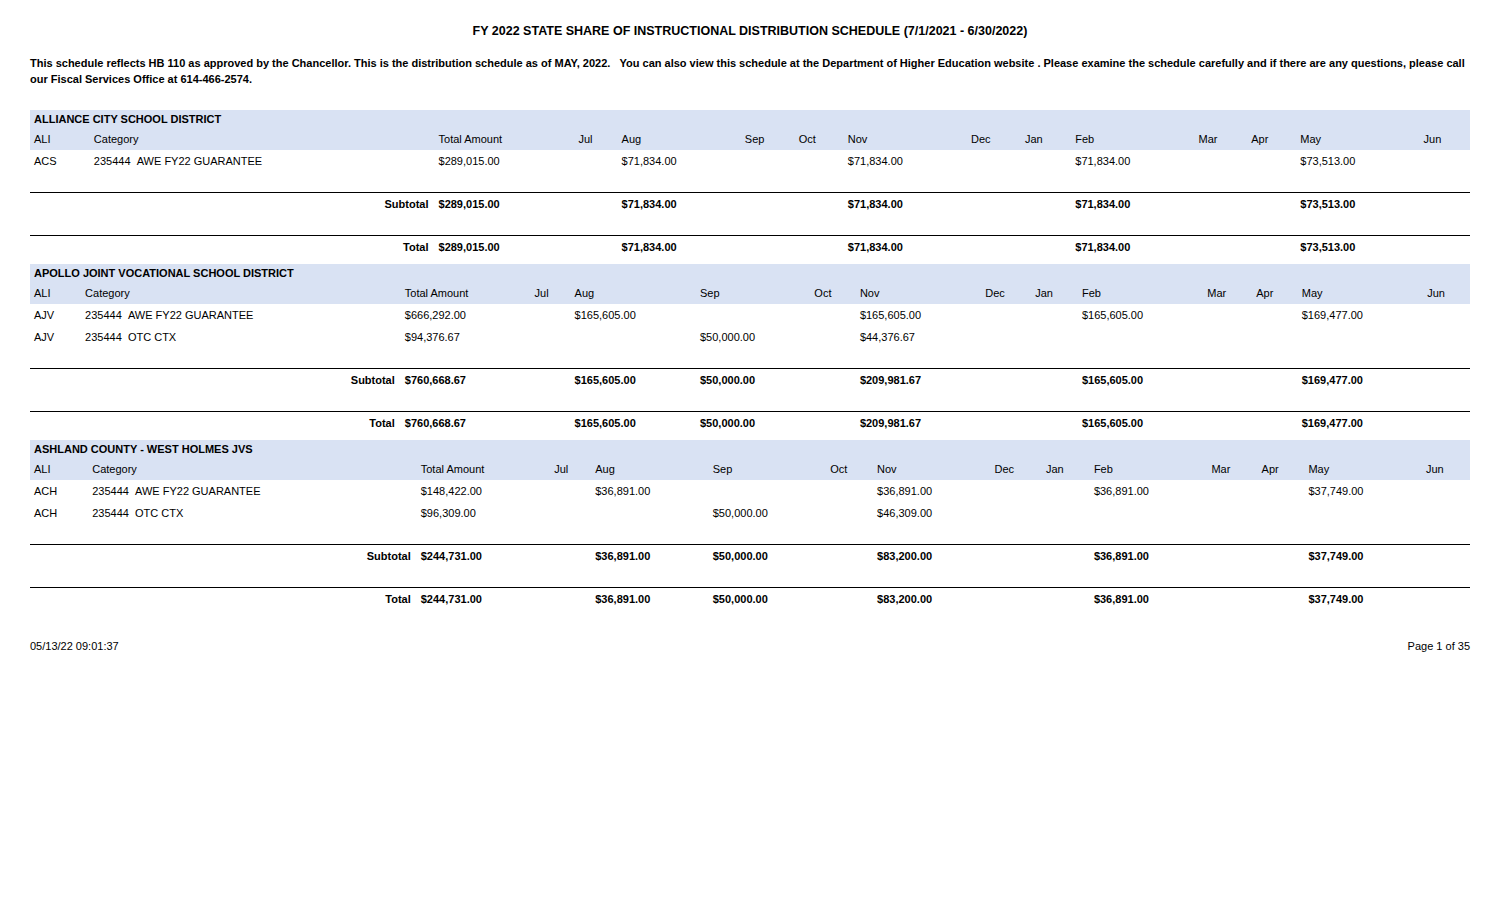FY 2022 STATE SHARE OF INSTRUCTIONAL DISTRIBUTION SCHEDULE (7/1/2021 - 6/30/2022)
This schedule reflects HB 110 as approved by the Chancellor. This is the distribution schedule as of MAY, 2022. You can also view this schedule at the Department of Higher Education website . Please examine the schedule carefully and if there are any questions, please call our Fiscal Services Office at 614-466-2574.
ALLIANCE CITY SCHOOL DISTRICT
| ALI | Category | Total Amount | Jul | Aug | Sep | Oct | Nov | Dec | Jan | Feb | Mar | Apr | May | Jun |
| --- | --- | --- | --- | --- | --- | --- | --- | --- | --- | --- | --- | --- | --- | --- |
| ACS | 235444 AWE FY22 GUARANTEE | $289,015.00 | | $71,834.00 | | | $71,834.00 | | | $71,834.00 | | | $73,513.00 | |
| | Subtotal | $289,015.00 | | $71,834.00 | | | $71,834.00 | | | $71,834.00 | | | $73,513.00 | |
| | Total | $289,015.00 | | $71,834.00 | | | $71,834.00 | | | $71,834.00 | | | $73,513.00 | |
APOLLO JOINT VOCATIONAL SCHOOL DISTRICT
| ALI | Category | Total Amount | Jul | Aug | Sep | Oct | Nov | Dec | Jan | Feb | Mar | Apr | May | Jun |
| --- | --- | --- | --- | --- | --- | --- | --- | --- | --- | --- | --- | --- | --- | --- |
| AJV | 235444 AWE FY22 GUARANTEE | $666,292.00 | | $165,605.00 | | | $165,605.00 | | | $165,605.00 | | | $169,477.00 | |
| AJV | 235444 OTC CTX | $94,376.67 | | | $50,000.00 | | $44,376.67 | | | | | | | |
| | Subtotal | $760,668.67 | | $165,605.00 | $50,000.00 | | $209,981.67 | | | $165,605.00 | | | $169,477.00 | |
| | Total | $760,668.67 | | $165,605.00 | $50,000.00 | | $209,981.67 | | | $165,605.00 | | | $169,477.00 | |
ASHLAND COUNTY - WEST HOLMES JVS
| ALI | Category | Total Amount | Jul | Aug | Sep | Oct | Nov | Dec | Jan | Feb | Mar | Apr | May | Jun |
| --- | --- | --- | --- | --- | --- | --- | --- | --- | --- | --- | --- | --- | --- | --- |
| ACH | 235444 AWE FY22 GUARANTEE | $148,422.00 | | $36,891.00 | | | $36,891.00 | | | $36,891.00 | | | $37,749.00 | |
| ACH | 235444 OTC CTX | $96,309.00 | | | $50,000.00 | | $46,309.00 | | | | | | | |
| | Subtotal | $244,731.00 | | $36,891.00 | $50,000.00 | | $83,200.00 | | | $36,891.00 | | | $37,749.00 | |
| | Total | $244,731.00 | | $36,891.00 | $50,000.00 | | $83,200.00 | | | $36,891.00 | | | $37,749.00 | |
05/13/22 09:01:37 Page 1 of 35